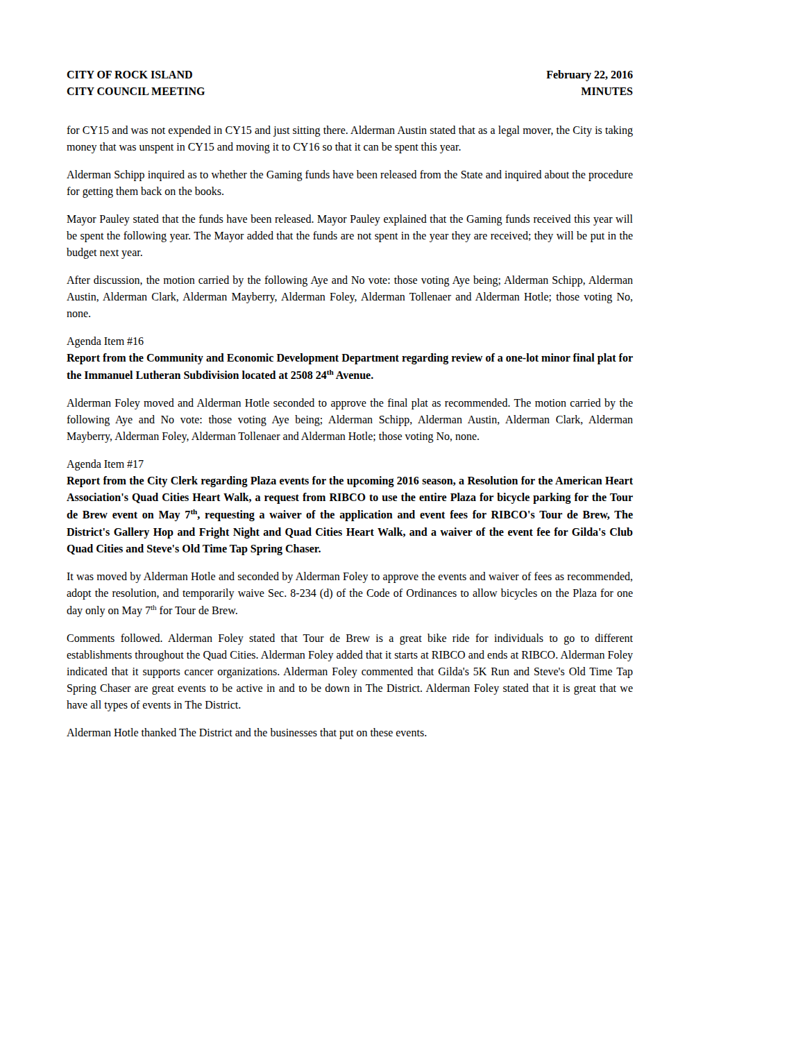CITY OF ROCK ISLAND
CITY COUNCIL MEETING
February 22, 2016
MINUTES
for CY15 and was not expended in CY15 and just sitting there. Alderman Austin stated that as a legal mover, the City is taking money that was unspent in CY15 and moving it to CY16 so that it can be spent this year.
Alderman Schipp inquired as to whether the Gaming funds have been released from the State and inquired about the procedure for getting them back on the books.
Mayor Pauley stated that the funds have been released. Mayor Pauley explained that the Gaming funds received this year will be spent the following year. The Mayor added that the funds are not spent in the year they are received; they will be put in the budget next year.
After discussion, the motion carried by the following Aye and No vote: those voting Aye being; Alderman Schipp, Alderman Austin, Alderman Clark, Alderman Mayberry, Alderman Foley, Alderman Tollenaer and Alderman Hotle; those voting No, none.
Agenda Item #16
Report from the Community and Economic Development Department regarding review of a one-lot minor final plat for the Immanuel Lutheran Subdivision located at 2508 24th Avenue.
Alderman Foley moved and Alderman Hotle seconded to approve the final plat as recommended. The motion carried by the following Aye and No vote: those voting Aye being; Alderman Schipp, Alderman Austin, Alderman Clark, Alderman Mayberry, Alderman Foley, Alderman Tollenaer and Alderman Hotle; those voting No, none.
Agenda Item #17
Report from the City Clerk regarding Plaza events for the upcoming 2016 season, a Resolution for the American Heart Association's Quad Cities Heart Walk, a request from RIBCO to use the entire Plaza for bicycle parking for the Tour de Brew event on May 7th, requesting a waiver of the application and event fees for RIBCO's Tour de Brew, The District's Gallery Hop and Fright Night and Quad Cities Heart Walk, and a waiver of the event fee for Gilda's Club Quad Cities and Steve's Old Time Tap Spring Chaser.
It was moved by Alderman Hotle and seconded by Alderman Foley to approve the events and waiver of fees as recommended, adopt the resolution, and temporarily waive Sec. 8-234 (d) of the Code of Ordinances to allow bicycles on the Plaza for one day only on May 7th for Tour de Brew.
Comments followed. Alderman Foley stated that Tour de Brew is a great bike ride for individuals to go to different establishments throughout the Quad Cities. Alderman Foley added that it starts at RIBCO and ends at RIBCO. Alderman Foley indicated that it supports cancer organizations. Alderman Foley commented that Gilda's 5K Run and Steve's Old Time Tap Spring Chaser are great events to be active in and to be down in The District. Alderman Foley stated that it is great that we have all types of events in The District.
Alderman Hotle thanked The District and the businesses that put on these events.